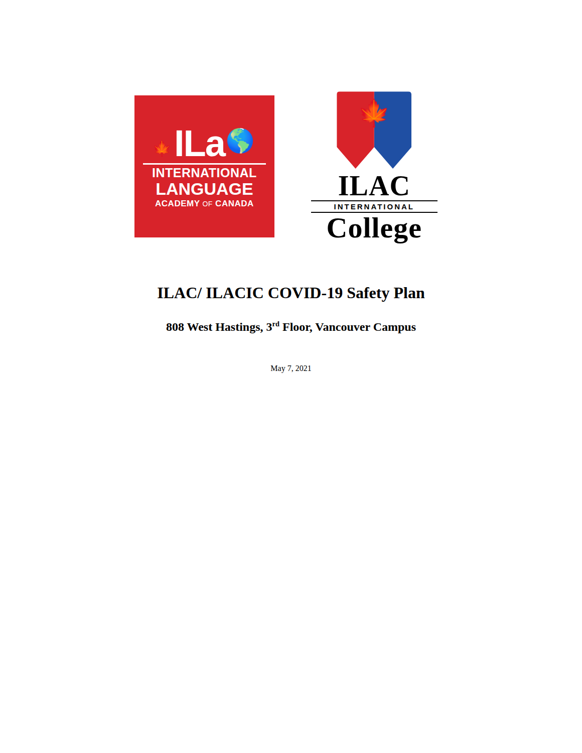🍁ILa🌎
International
Language
Academy of Canada
🍁
ILAC
International
College
ILAC/ ILACIC COVID-19 Safety Plan
808 West Hastings, 3rd Floor, Vancouver Campus
May 7, 2021